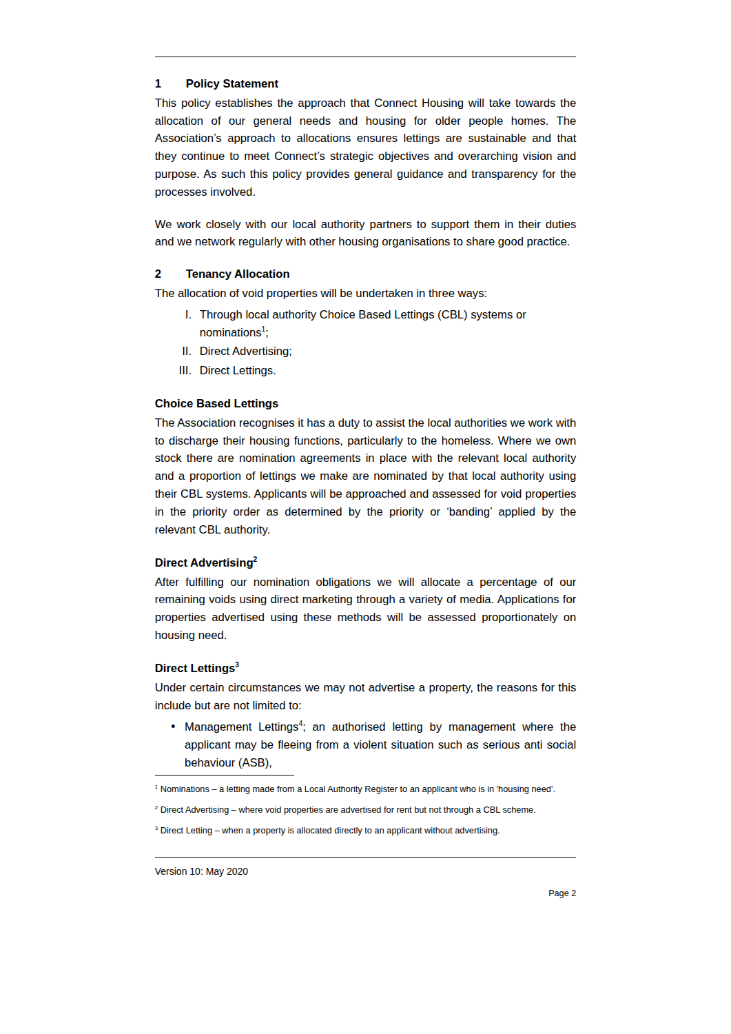1 Policy Statement
This policy establishes the approach that Connect Housing will take towards the allocation of our general needs and housing for older people homes. The Association’s approach to allocations ensures lettings are sustainable and that they continue to meet Connect’s strategic objectives and overarching vision and purpose. As such this policy provides general guidance and transparency for the processes involved.
We work closely with our local authority partners to support them in their duties and we network regularly with other housing organisations to share good practice.
2 Tenancy Allocation
The allocation of void properties will be undertaken in three ways:
Through local authority Choice Based Lettings (CBL) systems or nominations1;
Direct Advertising;
Direct Lettings.
Choice Based Lettings
The Association recognises it has a duty to assist the local authorities we work with to discharge their housing functions, particularly to the homeless. Where we own stock there are nomination agreements in place with the relevant local authority and a proportion of lettings we make are nominated by that local authority using their CBL systems. Applicants will be approached and assessed for void properties in the priority order as determined by the priority or ‘banding’ applied by the relevant CBL authority.
Direct Advertising2
After fulfilling our nomination obligations we will allocate a percentage of our remaining voids using direct marketing through a variety of media. Applications for properties advertised using these methods will be assessed proportionately on housing need.
Direct Lettings3
Under certain circumstances we may not advertise a property, the reasons for this include but are not limited to:
Management Lettings4; an authorised letting by management where the applicant may be fleeing from a violent situation such as serious anti social behaviour (ASB),
1 Nominations – a letting made from a Local Authority Register to an applicant who is in 'housing need'.
2 Direct Advertising – where void properties are advertised for rent but not through a CBL scheme.
3 Direct Letting – when a property is allocated directly to an applicant without advertising.
Version 10: May 2020
Page 2